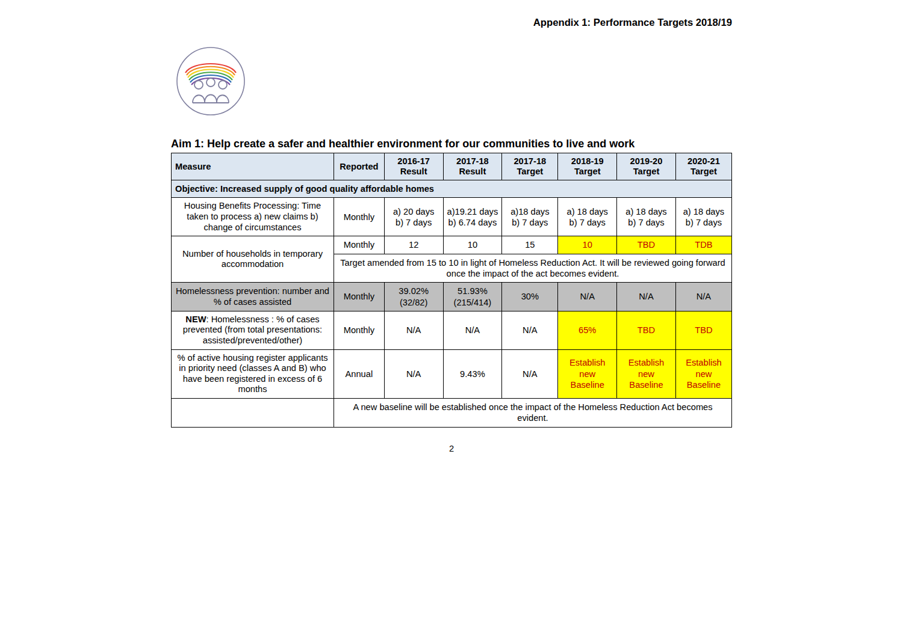Appendix 1: Performance Targets 2018/19
Aim 1: Help create a safer and healthier environment for our communities to live and work
| Measure | Reported | 2016-17 Result | 2017-18 Result | 2017-18 Target | 2018-19 Target | 2019-20 Target | 2020-21 Target |
| --- | --- | --- | --- | --- | --- | --- | --- |
| Objective: Increased supply of good quality affordable homes |
| Housing Benefits Processing: Time taken to process a) new claims b) change of circumstances | Monthly | a) 20 days b) 7 days | a)19.21 days b) 6.74 days | a)18 days b) 7 days | a) 18 days b) 7 days | a) 18 days b) 7 days | a) 18 days b) 7 days |
| Number of households in temporary accommodation | Monthly | 12 | 10 | 15 | 10 | TBD | TDB |
| Target amended from 15 to 10 in light of Homeless Reduction Act. It will be reviewed going forward once the impact of the act becomes evident. |
| Homelessness prevention: number and % of cases assisted | Monthly | 39.02% (32/82) | 51.93% (215/414) | 30% | N/A | N/A | N/A |
| NEW : Homelessness : % of cases prevented (from total presentations: assisted/prevented/other) | Monthly | N/A | N/A | N/A | 65% | TBD | TBD |
| % of active housing register applicants in priority need (classes A and B) who have been registered in excess of 6 months | Annual | N/A | 9.43% | N/A | Establish new Baseline | Establish new Baseline | Establish new Baseline |
| | A new baseline will be established once the impact of the Homeless Reduction Act becomes evident. |
2